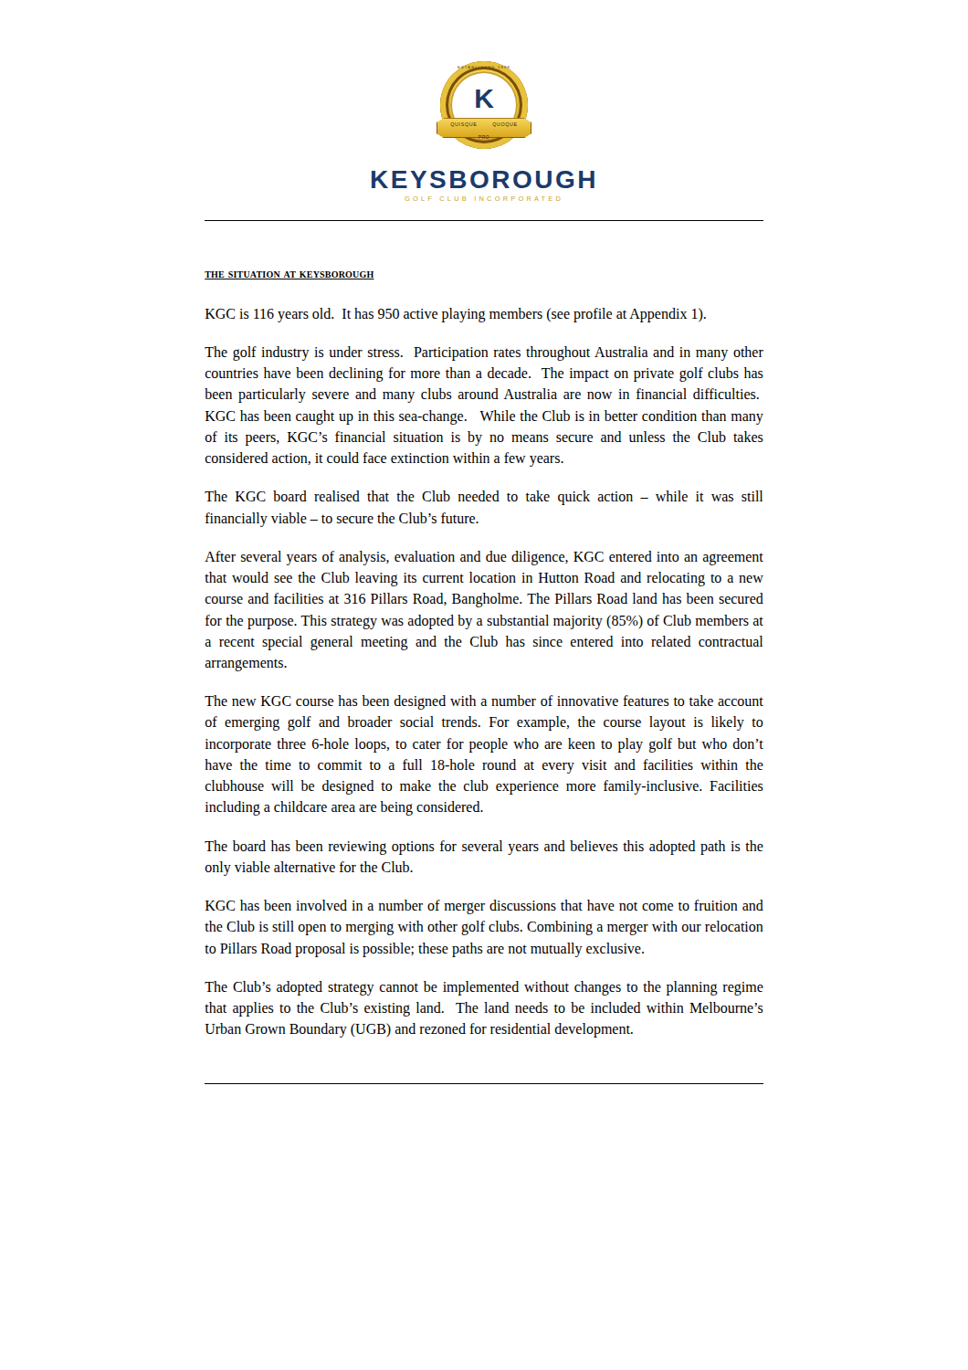ESTABLISHED 1898
K
QUISQUE QUOQUE
PRO
KEYSBOROUGH
GOLF CLUB INCORPORATED
The situation at Keysborough
KGC is 116 years old. It has 950 active playing members (see profile at Appendix 1).
The golf industry is under stress. Participation rates throughout Australia and in many other countries have been declining for more than a decade. The impact on private golf clubs has been particularly severe and many clubs around Australia are now in financial difficulties. KGC has been caught up in this sea-change. While the Club is in better condition than many of its peers, KGC’s financial situation is by no means secure and unless the Club takes considered action, it could face extinction within a few years.
The KGC board realised that the Club needed to take quick action – while it was still financially viable – to secure the Club’s future.
After several years of analysis, evaluation and due diligence, KGC entered into an agreement that would see the Club leaving its current location in Hutton Road and relocating to a new course and facilities at 316 Pillars Road, Bangholme. The Pillars Road land has been secured for the purpose. This strategy was adopted by a substantial majority (85%) of Club members at a recent special general meeting and the Club has since entered into related contractual arrangements.
The new KGC course has been designed with a number of innovative features to take account of emerging golf and broader social trends. For example, the course layout is likely to incorporate three 6-hole loops, to cater for people who are keen to play golf but who don’t have the time to commit to a full 18-hole round at every visit and facilities within the clubhouse will be designed to make the club experience more family-inclusive. Facilities including a childcare area are being considered.
The board has been reviewing options for several years and believes this adopted path is the only viable alternative for the Club.
KGC has been involved in a number of merger discussions that have not come to fruition and the Club is still open to merging with other golf clubs. Combining a merger with our relocation to Pillars Road proposal is possible; these paths are not mutually exclusive.
The Club’s adopted strategy cannot be implemented without changes to the planning regime that applies to the Club’s existing land. The land needs to be included within Melbourne’s Urban Grown Boundary (UGB) and rezoned for residential development.